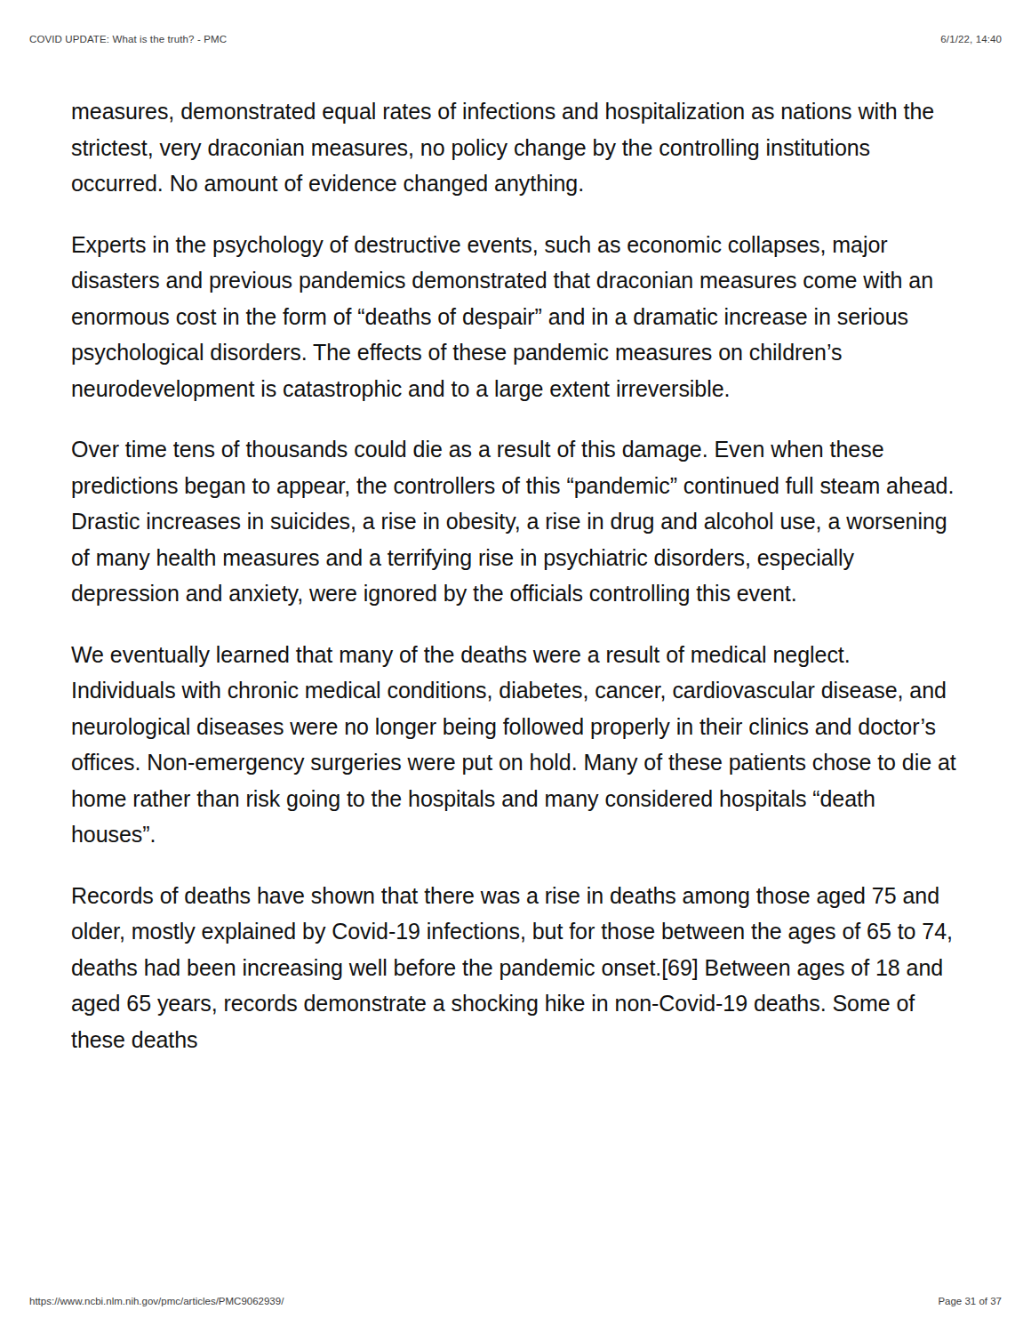COVID UPDATE: What is the truth? - PMC 6/1/22, 14:40
measures, demonstrated equal rates of infections and hospitalization as nations with the strictest, very draconian measures, no policy change by the controlling institutions occurred. No amount of evidence changed anything.
Experts in the psychology of destructive events, such as economic collapses, major disasters and previous pandemics demonstrated that draconian measures come with an enormous cost in the form of “deaths of despair” and in a dramatic increase in serious psychological disorders. The effects of these pandemic measures on children’s neurodevelopment is catastrophic and to a large extent irreversible.
Over time tens of thousands could die as a result of this damage. Even when these predictions began to appear, the controllers of this “pandemic” continued full steam ahead. Drastic increases in suicides, a rise in obesity, a rise in drug and alcohol use, a worsening of many health measures and a terrifying rise in psychiatric disorders, especially depression and anxiety, were ignored by the officials controlling this event.
We eventually learned that many of the deaths were a result of medical neglect. Individuals with chronic medical conditions, diabetes, cancer, cardiovascular disease, and neurological diseases were no longer being followed properly in their clinics and doctor’s offices. Non-emergency surgeries were put on hold. Many of these patients chose to die at home rather than risk going to the hospitals and many considered hospitals “death houses”.
Records of deaths have shown that there was a rise in deaths among those aged 75 and older, mostly explained by Covid-19 infections, but for those between the ages of 65 to 74, deaths had been increasing well before the pandemic onset.[69] Between ages of 18 and aged 65 years, records demonstrate a shocking hike in non-Covid-19 deaths. Some of these deaths
https://www.ncbi.nlm.nih.gov/pmc/articles/PMC9062939/ Page 31 of 37